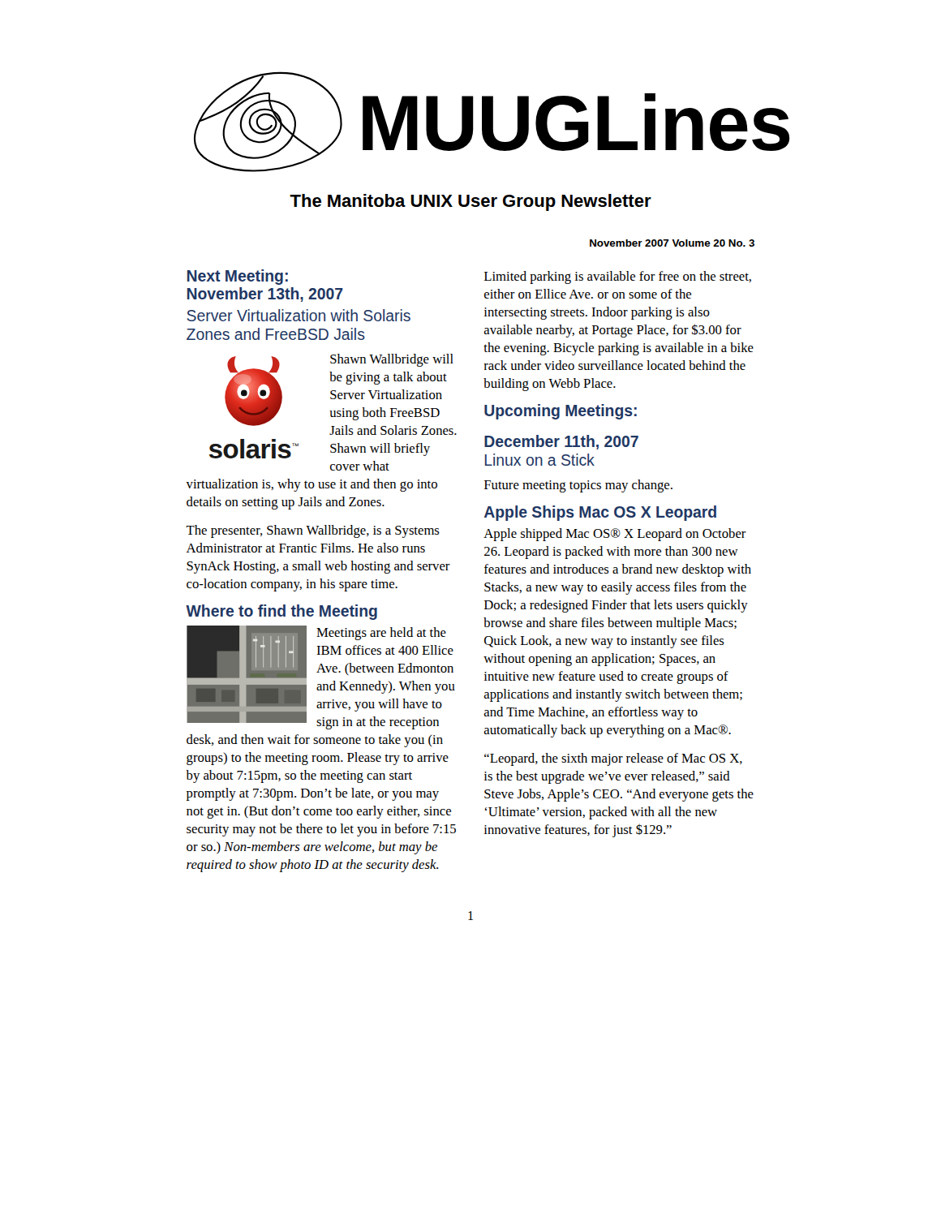MUUGLines
The Manitoba UNIX User Group Newsletter
November 2007 Volume 20 No. 3
Next Meeting:
November 13th, 2007
Server Virtualization with Solaris Zones and FreeBSD Jails
solaris™
Shawn Wallbridge will be giving a talk about Server Virtualization using both FreeBSD Jails and Solaris Zones. Shawn will briefly cover what virtualization is, why to use it and then go into details on setting up Jails and Zones.
The presenter, Shawn Wallbridge, is a Systems Administrator at Frantic Films. He also runs SynAck Hosting, a small web hosting and server co-location company, in his spare time.
Where to find the Meeting
Meetings are held at the IBM offices at 400 Ellice Ave. (between Edmonton and Kennedy). When you arrive, you will have to sign in at the reception desk, and then wait for someone to take you (in groups) to the meeting room. Please try to arrive by about 7:15pm, so the meeting can start promptly at 7:30pm. Don’t be late, or you may not get in. (But don’t come too early either, since security may not be there to let you in before 7:15 or so.) Non-members are welcome, but may be required to show photo ID at the security desk.
Limited parking is available for free on the street, either on Ellice Ave. or on some of the intersecting streets. Indoor parking is also available nearby, at Portage Place, for $3.00 for the evening. Bicycle parking is available in a bike rack under video surveillance located behind the building on Webb Place.
Upcoming Meetings:
December 11th, 2007
Linux on a Stick
Future meeting topics may change.
Apple Ships Mac OS X Leopard
Apple shipped Mac OS® X Leopard on October 26. Leopard is packed with more than 300 new features and introduces a brand new desktop with Stacks, a new way to easily access files from the Dock; a redesigned Finder that lets users quickly browse and share files between multiple Macs; Quick Look, a new way to instantly see files without opening an application; Spaces, an intuitive new feature used to create groups of applications and instantly switch between them; and Time Machine, an effortless way to automatically back up everything on a Mac®.
“Leopard, the sixth major release of Mac OS X, is the best upgrade we’ve ever released,” said Steve Jobs, Apple’s CEO. “And everyone gets the ‘Ultimate’ version, packed with all the new innovative features, for just $129.”
1